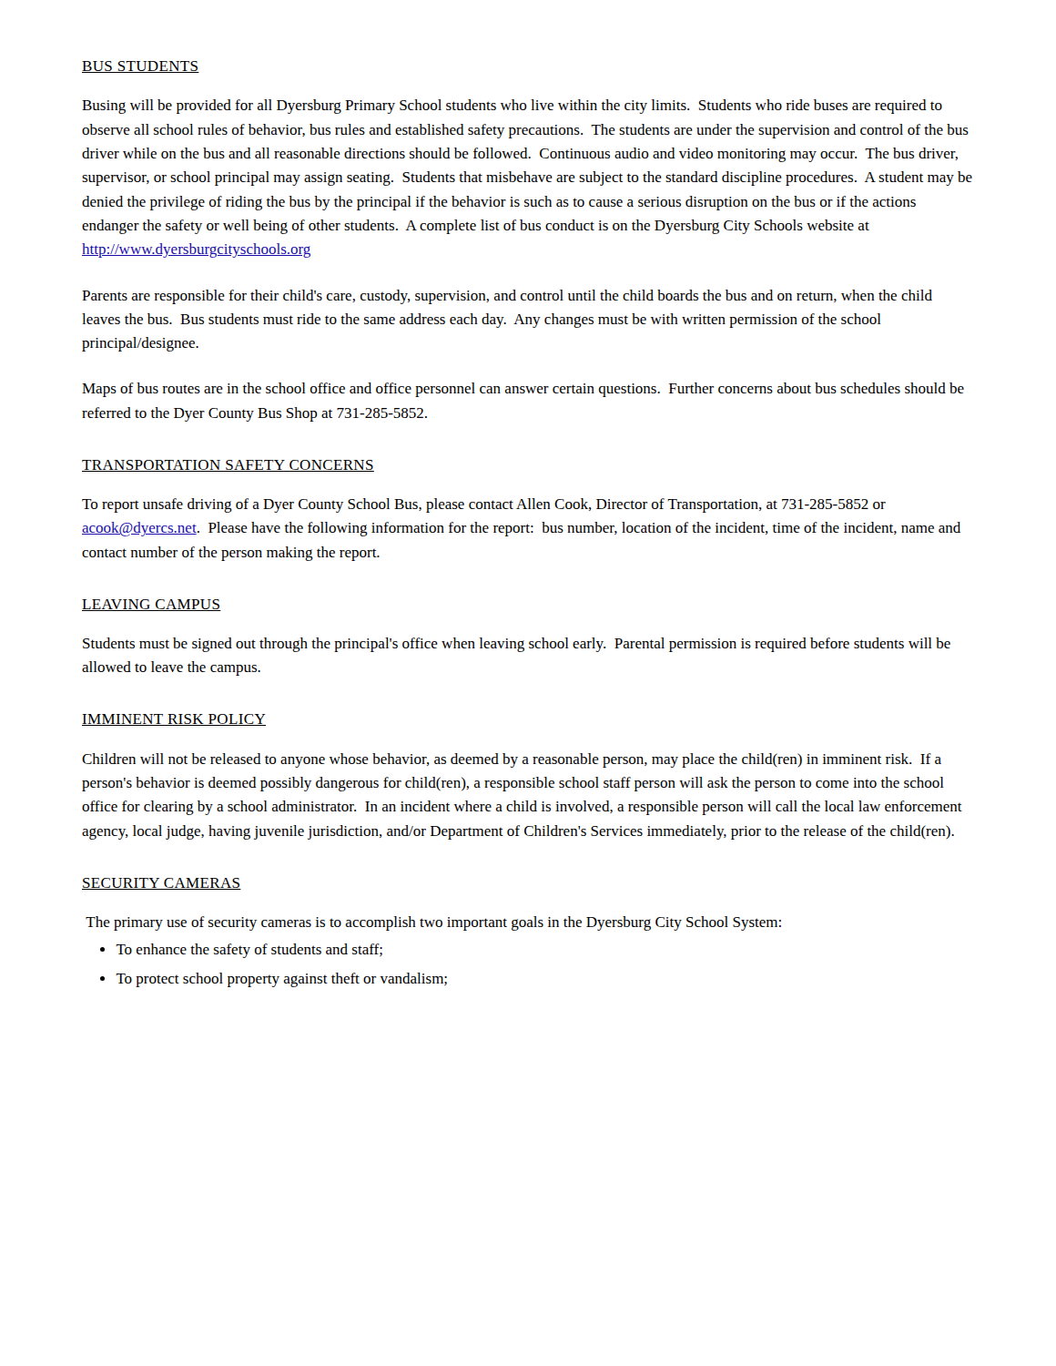BUS STUDENTS
Busing will be provided for all Dyersburg Primary School students who live within the city limits. Students who ride buses are required to observe all school rules of behavior, bus rules and established safety precautions. The students are under the supervision and control of the bus driver while on the bus and all reasonable directions should be followed. Continuous audio and video monitoring may occur. The bus driver, supervisor, or school principal may assign seating. Students that misbehave are subject to the standard discipline procedures. A student may be denied the privilege of riding the bus by the principal if the behavior is such as to cause a serious disruption on the bus or if the actions endanger the safety or well being of other students. A complete list of bus conduct is on the Dyersburg City Schools website at http://www.dyersburgcityschools.org
Parents are responsible for their child's care, custody, supervision, and control until the child boards the bus and on return, when the child leaves the bus. Bus students must ride to the same address each day. Any changes must be with written permission of the school principal/designee.
Maps of bus routes are in the school office and office personnel can answer certain questions. Further concerns about bus schedules should be referred to the Dyer County Bus Shop at 731-285-5852.
TRANSPORTATION SAFETY CONCERNS
To report unsafe driving of a Dyer County School Bus, please contact Allen Cook, Director of Transportation, at 731-285-5852 or acook@dyercs.net. Please have the following information for the report: bus number, location of the incident, time of the incident, name and contact number of the person making the report.
LEAVING CAMPUS
Students must be signed out through the principal's office when leaving school early. Parental permission is required before students will be allowed to leave the campus.
IMMINENT RISK POLICY
Children will not be released to anyone whose behavior, as deemed by a reasonable person, may place the child(ren) in imminent risk. If a person's behavior is deemed possibly dangerous for child(ren), a responsible school staff person will ask the person to come into the school office for clearing by a school administrator. In an incident where a child is involved, a responsible person will call the local law enforcement agency, local judge, having juvenile jurisdiction, and/or Department of Children's Services immediately, prior to the release of the child(ren).
SECURITY CAMERAS
The primary use of security cameras is to accomplish two important goals in the Dyersburg City School System:
To enhance the safety of students and staff;
To protect school property against theft or vandalism;